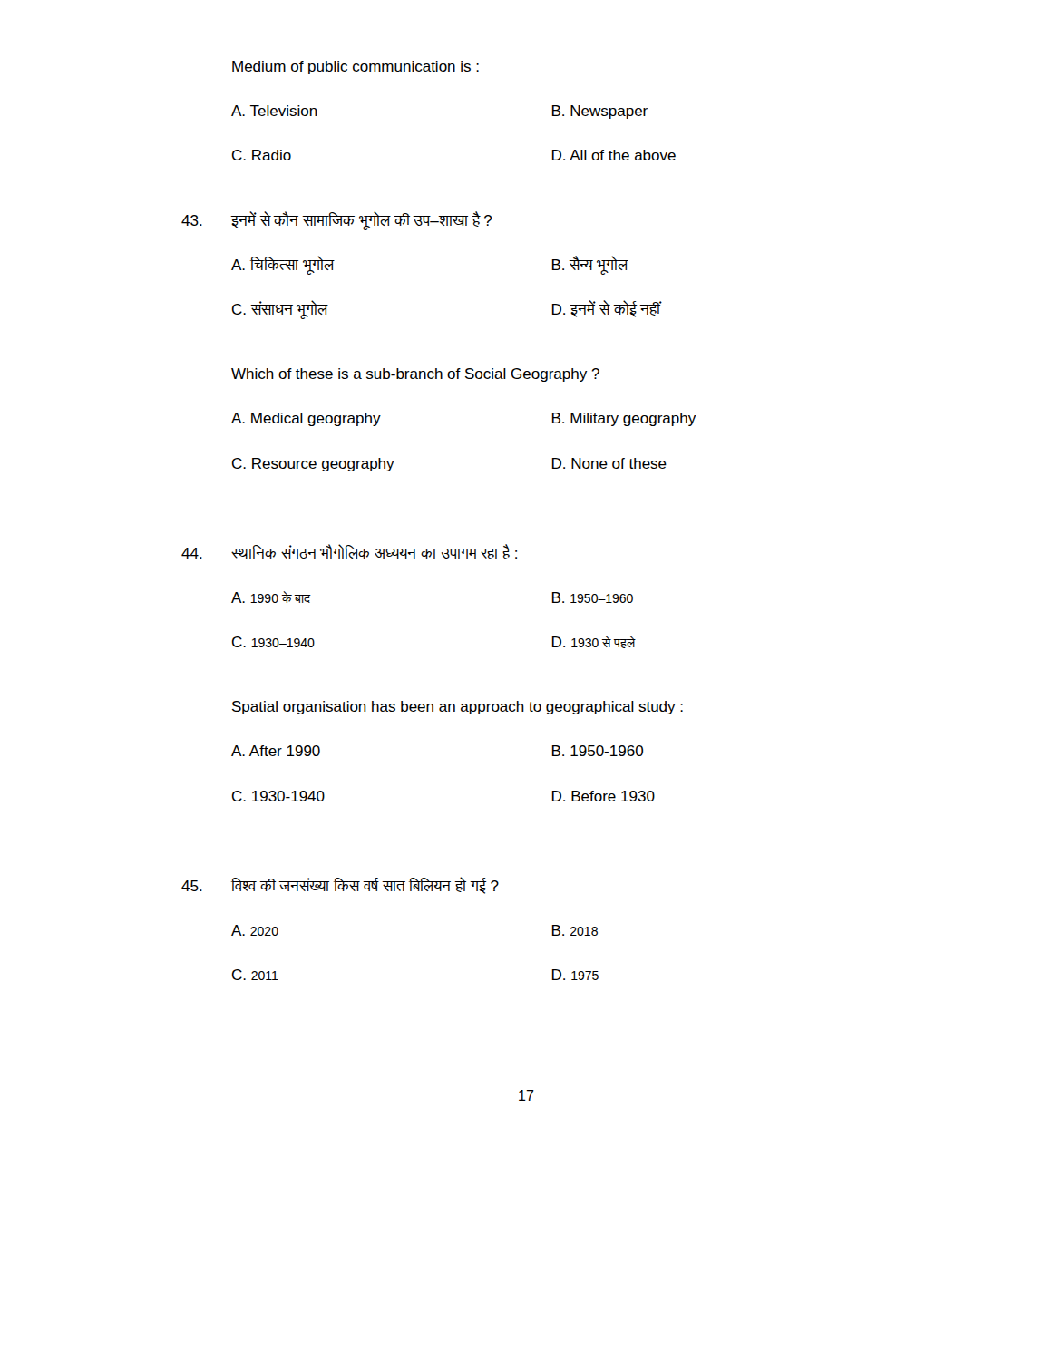Medium of public communication is :
| A. Television | B. Newspaper |
| C. Radio | D. All of the above |
43.
इनमें से कौन सामाजिक भूगोल की उप–शाखा है ?
| A. चिकित्सा भूगोल | B. सैन्य भूगोल |
| C. संसाधन भूगोल | D. इनमें से कोई नहीं |
Which of these is a sub-branch of Social Geography ?
| A. Medical geography | B. Military geography |
| C. Resource geography | D. None of these |
44.
स्थानिक संगठन भौगोलिक अध्ययन का उपागम रहा है :
| A. 1990 के बाद | B. 1950–1960 |
| C. 1930–1940 | D. 1930 से पहले |
Spatial organisation has been an approach to geographical study :
| A. After 1990 | B. 1950-1960 |
| C. 1930-1940 | D. Before 1930 |
45.
विश्व की जनसंख्या किस वर्ष सात बिलियन हो गई ?
| A. 2020 | B. 2018 |
| C. 2011 | D. 1975 |
17